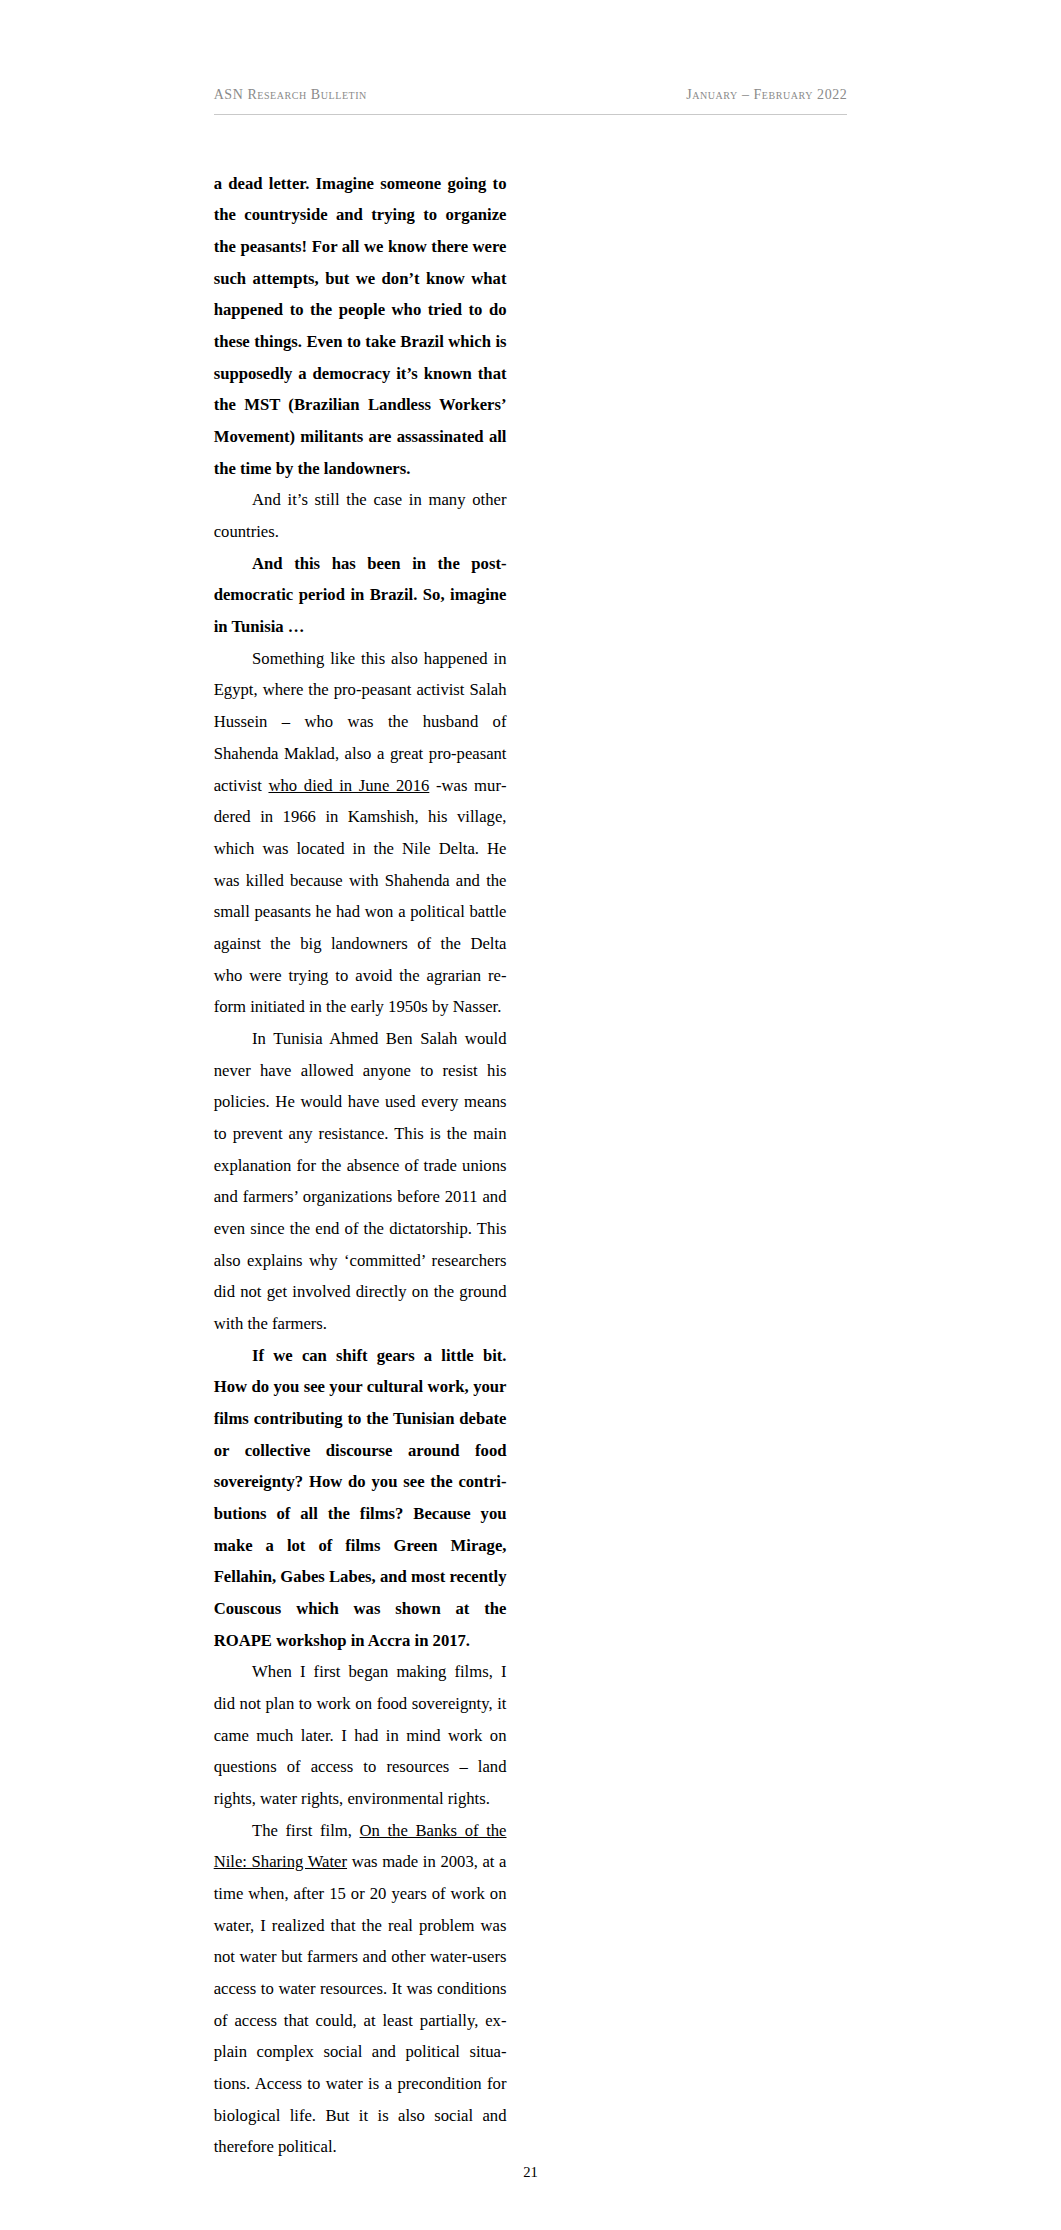ASN Research Bulletin January – February 2022
a dead letter. Imagine someone going to the countryside and trying to organize the peasants! For all we know there were such attempts, but we don’t know what happened to the people who tried to do these things. Even to take Brazil which is supposedly a democracy it’s known that the MST (Brazilian Landless Workers’ Movement) militants are assassinated all the time by the landowners.
And it’s still the case in many other countries.
And this has been in the post-democratic period in Brazil. So, imagine in Tunisia …
Something like this also happened in Egypt, where the pro-peasant activist Salah Hussein – who was the husband of Shahenda Maklad, also a great pro-peasant activist who died in June 2016 -was murdered in 1966 in Kamshish, his village, which was located in the Nile Delta. He was killed because with Shahenda and the small peasants he had won a political battle against the big landowners of the Delta who were trying to avoid the agrarian reform initiated in the early 1950s by Nasser.
In Tunisia Ahmed Ben Salah would never have allowed anyone to resist his policies. He would have used every means to prevent any resistance. This is the main explanation for the absence of trade unions and farmers’ organizations before 2011 and even since the end of the dictatorship. This also explains why ‘committed’ researchers did not get involved directly on the ground with the farmers.
If we can shift gears a little bit. How do you see your cultural work, your films contributing to the Tunisian debate or collective discourse around food sovereignty? How do you see the contributions of all the films? Because you make a lot of films Green Mirage, Fellahin, Gabes Labes, and most recently Couscous which was shown at the ROAPE workshop in Accra in 2017.
When I first began making films, I did not plan to work on food sovereignty, it came much later. I had in mind work on questions of access to resources – land rights, water rights, environmental rights.
The first film, On the Banks of the Nile: Sharing Water was made in 2003, at a time when, after 15 or 20 years of work on water, I realized that the real problem was not water but farmers and other water-users access to water resources. It was conditions of access that could, at least partially, explain complex social and political situations. Access to water is a precondition for biological life. But it is also social and therefore political.
21